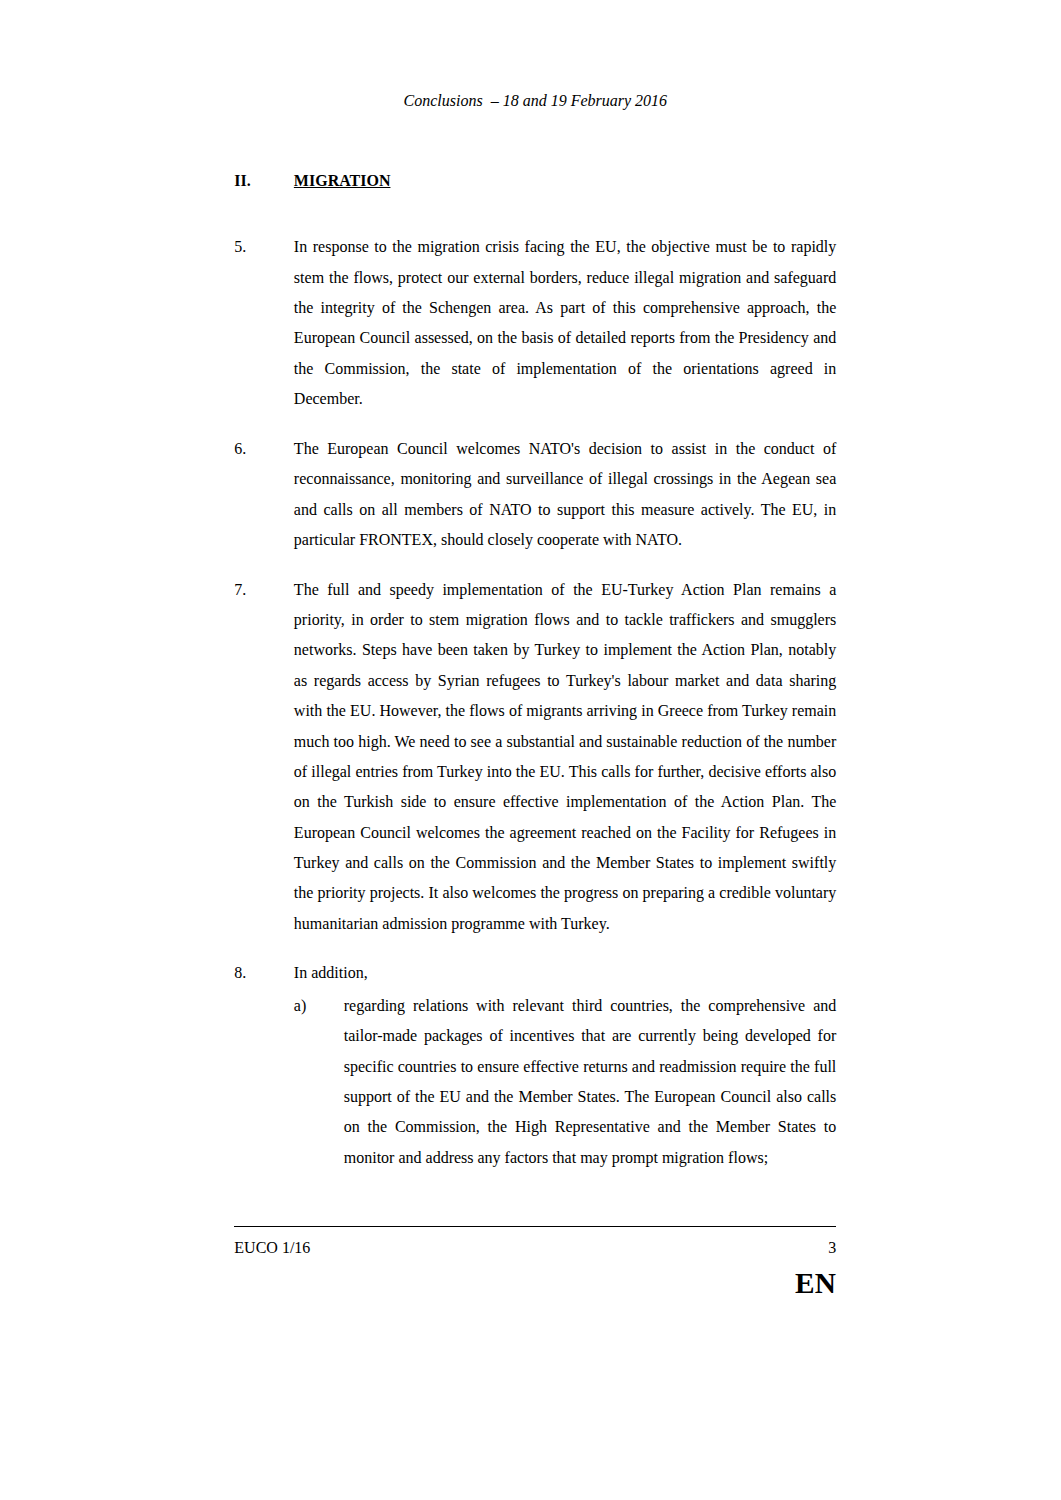Conclusions – 18 and 19 February 2016
II. MIGRATION
5.
In response to the migration crisis facing the EU, the objective must be to rapidly stem the flows, protect our external borders, reduce illegal migration and safeguard the integrity of the Schengen area. As part of this comprehensive approach, the European Council assessed, on the basis of detailed reports from the Presidency and the Commission, the state of implementation of the orientations agreed in December.
6.
The European Council welcomes NATO's decision to assist in the conduct of reconnaissance, monitoring and surveillance of illegal crossings in the Aegean sea and calls on all members of NATO to support this measure actively. The EU, in particular FRONTEX, should closely cooperate with NATO.
7.
The full and speedy implementation of the EU-Turkey Action Plan remains a priority, in order to stem migration flows and to tackle traffickers and smugglers networks. Steps have been taken by Turkey to implement the Action Plan, notably as regards access by Syrian refugees to Turkey's labour market and data sharing with the EU. However, the flows of migrants arriving in Greece from Turkey remain much too high. We need to see a substantial and sustainable reduction of the number of illegal entries from Turkey into the EU. This calls for further, decisive efforts also on the Turkish side to ensure effective implementation of the Action Plan. The European Council welcomes the agreement reached on the Facility for Refugees in Turkey and calls on the Commission and the Member States to implement swiftly the priority projects. It also welcomes the progress on preparing a credible voluntary humanitarian admission programme with Turkey.
8.
In addition,
a)
regarding relations with relevant third countries, the comprehensive and tailor-made packages of incentives that are currently being developed for specific countries to ensure effective returns and readmission require the full support of the EU and the Member States. The European Council also calls on the Commission, the High Representative and the Member States to monitor and address any factors that may prompt migration flows;
EUCO 1/16 3 EN